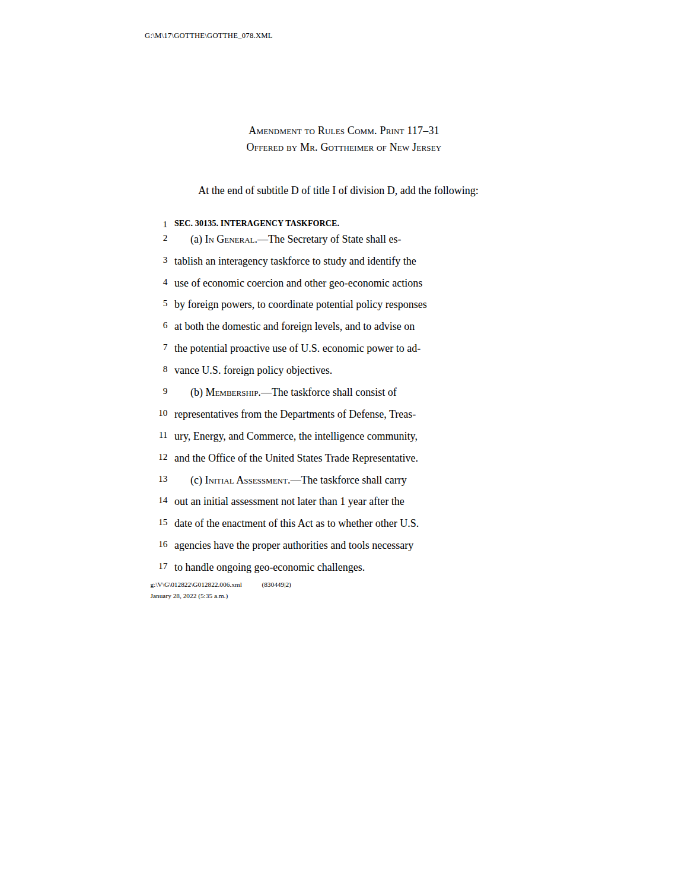G:\M\17\GOTTHE\GOTTHE_078.XML
Amendment to Rules Comm. Print 117–31
Offered by Mr. Gottheimer of New Jersey
At the end of subtitle D of title I of division D, add the following:
1 SEC. 30135. INTERAGENCY TASKFORCE.
2 (a) In General.—The Secretary of State shall es-
3tablish an interagency taskforce to study and identify the
4use of economic coercion and other geo-economic actions
5by foreign powers, to coordinate potential policy responses
6at both the domestic and foreign levels, and to advise on
7the potential proactive use of U.S. economic power to ad-
8vance U.S. foreign policy objectives.
9 (b) Membership.—The taskforce shall consist of
10representatives from the Departments of Defense, Treas-
11ury, Energy, and Commerce, the intelligence community,
12and the Office of the United States Trade Representative.
13 (c) Initial Assessment.—The taskforce shall carry
14out an initial assessment not later than 1 year after the
15date of the enactment of this Act as to whether other U.S.
16agencies have the proper authorities and tools necessary
17to handle ongoing geo-economic challenges.
g:\V\G\012822\G012822.006.xml (830449|2)
January 28, 2022 (5:35 a.m.)